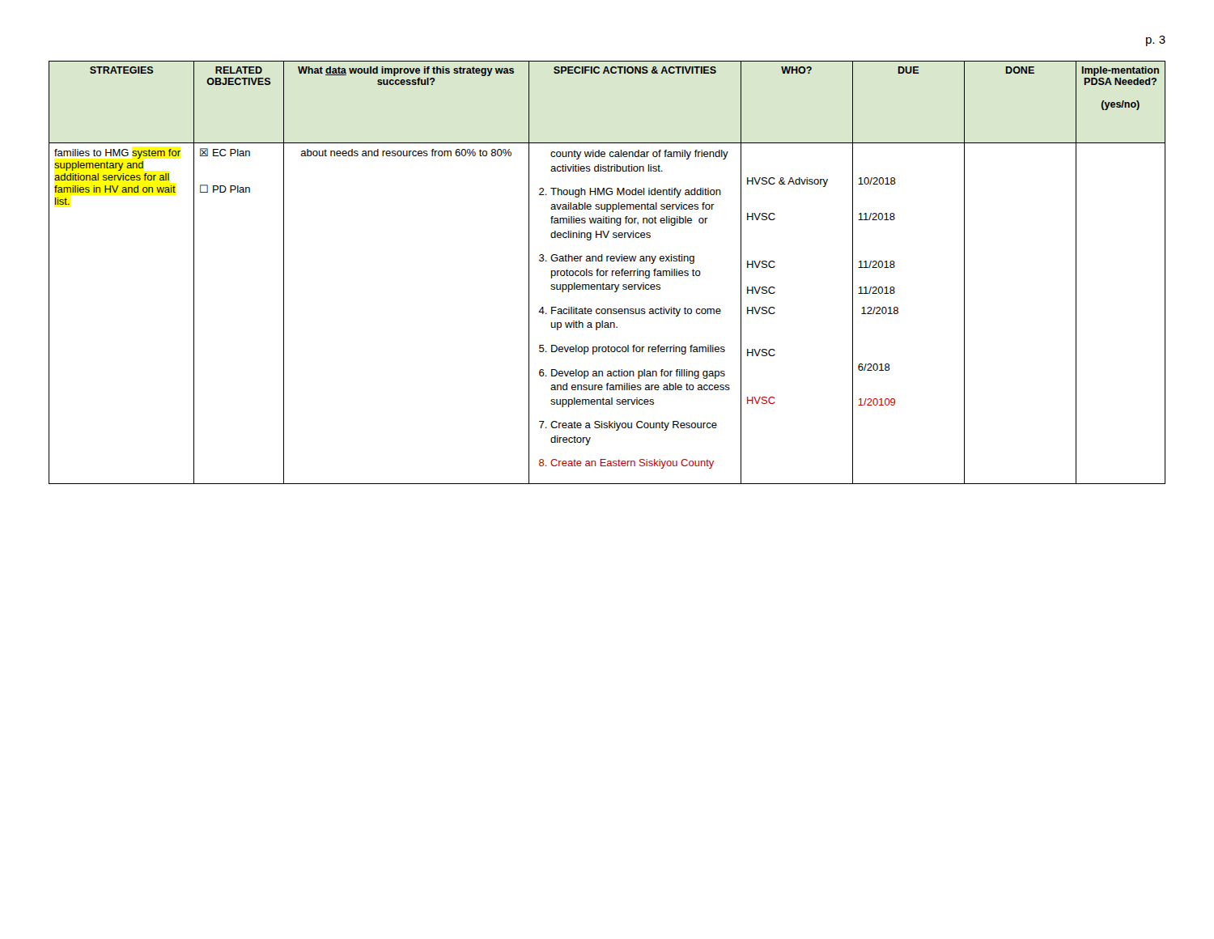p. 3
| STRATEGIES | RELATED OBJECTIVES | What data would improve if this strategy was successful? | SPECIFIC ACTIONS & ACTIVITIES | WHO? | DUE | DONE | Imple-mentation PDSA Needed? (yes/no) |
| --- | --- | --- | --- | --- | --- | --- | --- |
| families to HMG system for supplementary and additional services for all families in HV and on wait list. | ☒ EC Plan ☐ PD Plan | about needs and resources from 60% to 80% | county wide calendar of family friendly activities distribution list. Though HMG Model identify addition available supplemental services for families waiting for, not eligible or declining HV services Gather and review any existing protocols for referring families to supplementary services Facilitate consensus activity to come up with a plan. Develop protocol for referring families Develop an action plan for filling gaps and ensure families are able to access supplemental services Create a Siskiyou County Resource directory Create an Eastern Siskiyou County | HVSC & Advisory HVSC HVSC HVSC HVSC HVSC HVSC | 10/2018 11/2018 11/2018 11/2018 12/2018 6/2018 1/20109 | | |